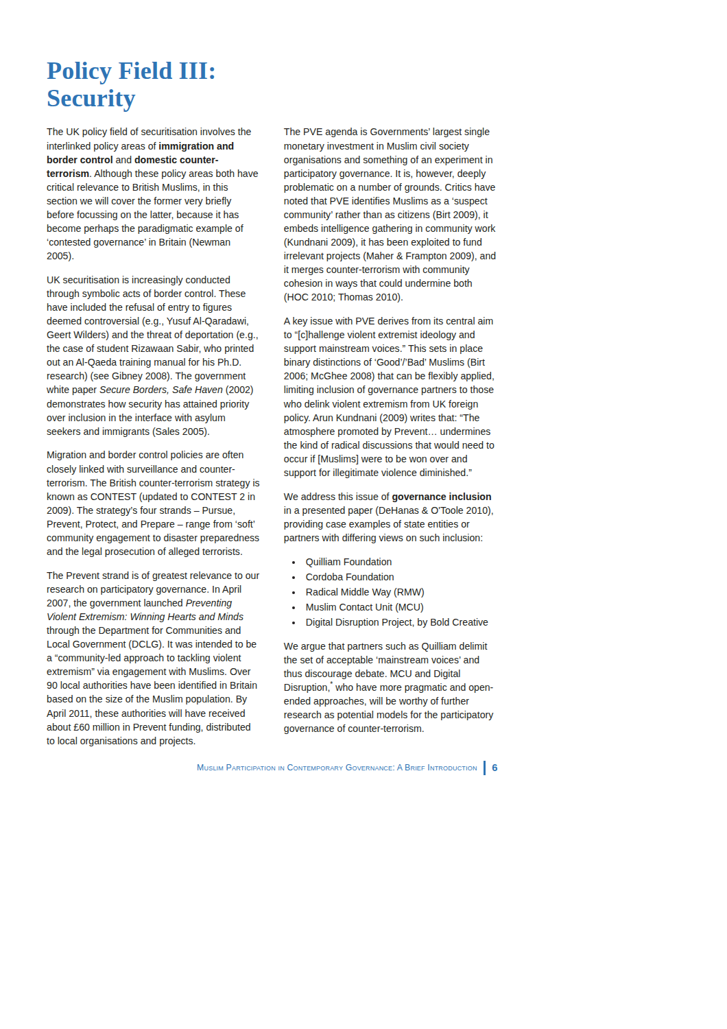Policy Field III:
Security
The UK policy field of securitisation involves the interlinked policy areas of immigration and border control and domestic counter-terrorism. Although these policy areas both have critical relevance to British Muslims, in this section we will cover the former very briefly before focussing on the latter, because it has become perhaps the paradigmatic example of ‘contested governance’ in Britain (Newman 2005).
UK securitisation is increasingly conducted through symbolic acts of border control. These have included the refusal of entry to figures deemed controversial (e.g., Yusuf Al-Qaradawi, Geert Wilders) and the threat of deportation (e.g., the case of student Rizawaan Sabir, who printed out an Al-Qaeda training manual for his Ph.D. research) (see Gibney 2008). The government white paper Secure Borders, Safe Haven (2002) demonstrates how security has attained priority over inclusion in the interface with asylum seekers and immigrants (Sales 2005).
Migration and border control policies are often closely linked with surveillance and counter-terrorism. The British counter-terrorism strategy is known as CONTEST (updated to CONTEST 2 in 2009). The strategy’s four strands – Pursue, Prevent, Protect, and Prepare – range from ‘soft’ community engagement to disaster preparedness and the legal prosecution of alleged terrorists.
The Prevent strand is of greatest relevance to our research on participatory governance. In April 2007, the government launched Preventing Violent Extremism: Winning Hearts and Minds through the Department for Communities and Local Government (DCLG). It was intended to be a “community-led approach to tackling violent extremism” via engagement with Muslims. Over 90 local authorities have been identified in Britain based on the size of the Muslim population. By April 2011, these authorities will have received about £60 million in Prevent funding, distributed to local organisations and projects.
The PVE agenda is Governments’ largest single monetary investment in Muslim civil society organisations and something of an experiment in participatory governance. It is, however, deeply problematic on a number of grounds. Critics have noted that PVE identifies Muslims as a ‘suspect community’ rather than as citizens (Birt 2009), it embeds intelligence gathering in community work (Kundnani 2009), it has been exploited to fund irrelevant projects (Maher & Frampton 2009), and it merges counter-terrorism with community cohesion in ways that could undermine both (HOC 2010; Thomas 2010).
A key issue with PVE derives from its central aim to “[c]hallenge violent extremist ideology and support mainstream voices.” This sets in place binary distinctions of ‘Good’/’Bad’ Muslims (Birt 2006; McGhee 2008) that can be flexibly applied, limiting inclusion of governance partners to those who delink violent extremism from UK foreign policy. Arun Kundnani (2009) writes that: “The atmosphere promoted by Prevent… undermines the kind of radical discussions that would need to occur if [Muslims] were to be won over and support for illegitimate violence diminished.”
We address this issue of governance inclusion in a presented paper (DeHanas & O'Toole 2010), providing case examples of state entities or partners with differing views on such inclusion:
Quilliam Foundation
Cordoba Foundation
Radical Middle Way (RMW)
Muslim Contact Unit (MCU)
Digital Disruption Project, by Bold Creative
We argue that partners such as Quilliam delimit the set of acceptable ‘mainstream voices’ and thus discourage debate. MCU and Digital Disruption,* who have more pragmatic and open-ended approaches, will be worthy of further research as potential models for the participatory governance of counter-terrorism.
Muslim Participation in Contemporary Governance: A Brief Introduction6